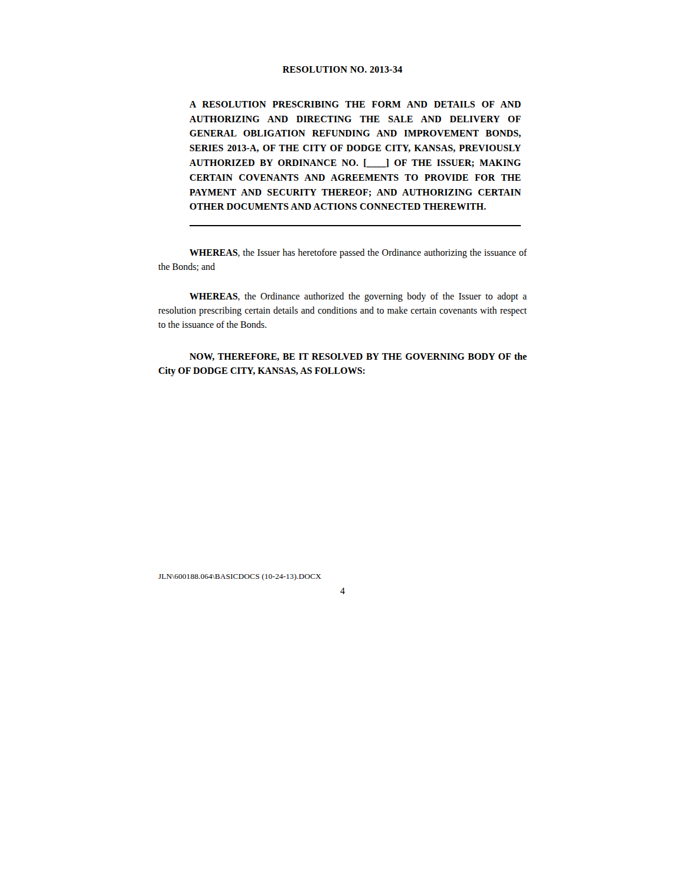RESOLUTION NO. 2013-34
A RESOLUTION PRESCRIBING THE FORM AND DETAILS OF AND AUTHORIZING AND DIRECTING THE SALE AND DELIVERY OF GENERAL OBLIGATION REFUNDING AND IMPROVEMENT BONDS, SERIES 2013-A, OF THE CITY OF DODGE CITY, KANSAS, PREVIOUSLY AUTHORIZED BY ORDINANCE NO. [____] OF THE ISSUER; MAKING CERTAIN COVENANTS AND AGREEMENTS TO PROVIDE FOR THE PAYMENT AND SECURITY THEREOF; AND AUTHORIZING CERTAIN OTHER DOCUMENTS AND ACTIONS CONNECTED THEREWITH.
WHEREAS, the Issuer has heretofore passed the Ordinance authorizing the issuance of the Bonds; and
WHEREAS, the Ordinance authorized the governing body of the Issuer to adopt a resolution prescribing certain details and conditions and to make certain covenants with respect to the issuance of the Bonds.
NOW, THEREFORE, BE IT RESOLVED BY THE GOVERNING BODY OF the City OF DODGE CITY, KANSAS, AS FOLLOWS:
JLN\600188.064\BASICDOCS (10-24-13).DOCX
4